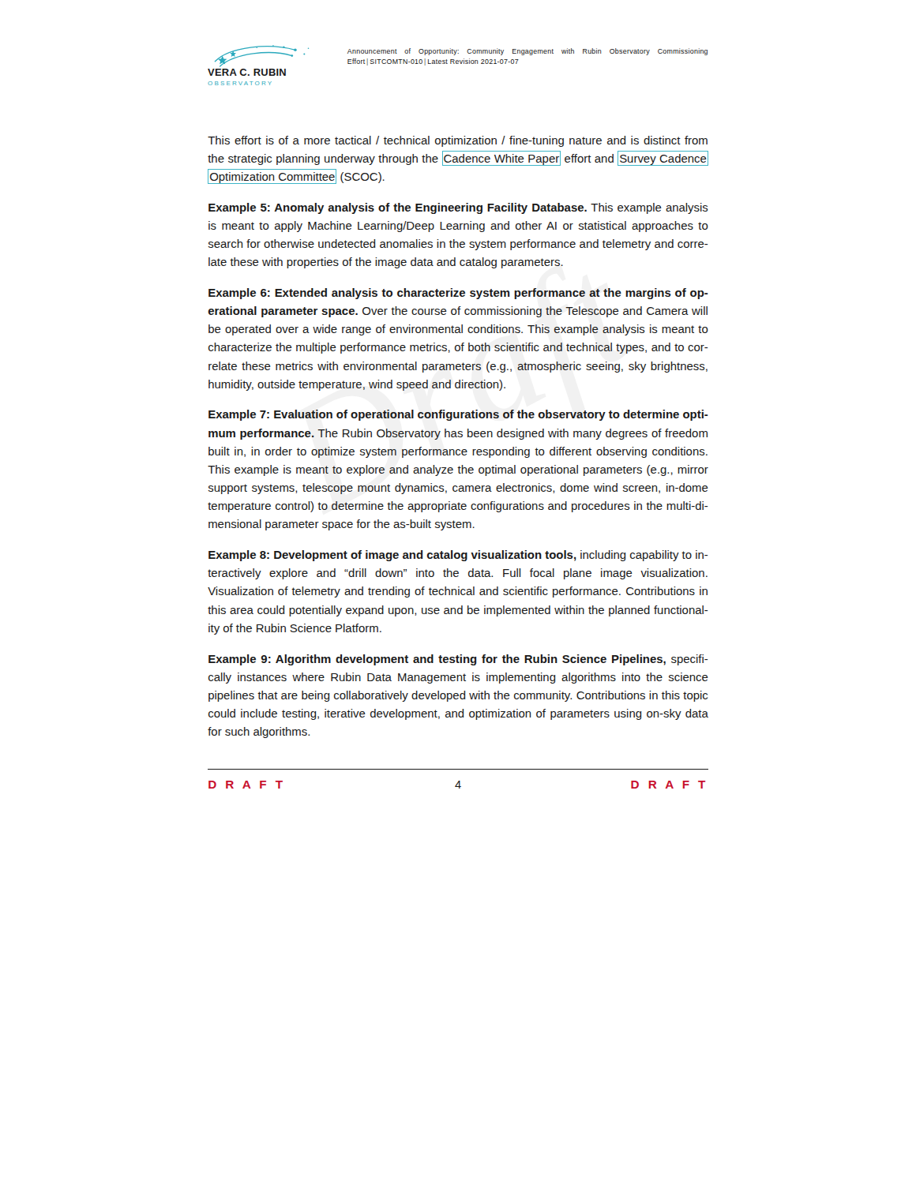Draft
VERA C. RUBIN OBSERVATORY
Announcement of Opportunity: Community Engagement with Rubin Observatory Commissioning Effort|SITCOMTN-010|Latest Revision 2021-07-07
This effort is of a more tactical / technical optimization / fine-tuning nature and is distinct from the strategic planning underway through the Cadence White Paper effort and Survey Cadence Optimization Committee (SCOC).
Example 5: Anomaly analysis of the Engineering Facility Database. This example analysis is meant to apply Machine Learning/Deep Learning and other AI or statistical approaches to search for otherwise undetected anomalies in the system performance and telemetry and correlate these with properties of the image data and catalog parameters.
Example 6: Extended analysis to characterize system performance at the margins of operational parameter space. Over the course of commissioning the Telescope and Camera will be operated over a wide range of environmental conditions. This example analysis is meant to characterize the multiple performance metrics, of both scientific and technical types, and to correlate these metrics with environmental parameters (e.g., atmospheric seeing, sky brightness, humidity, outside temperature, wind speed and direction).
Example 7: Evaluation of operational configurations of the observatory to determine optimum performance. The Rubin Observatory has been designed with many degrees of freedom built in, in order to optimize system performance responding to different observing conditions. This example is meant to explore and analyze the optimal operational parameters (e.g., mirror support systems, telescope mount dynamics, camera electronics, dome wind screen, in-dome temperature control) to determine the appropriate configurations and procedures in the multi-dimensional parameter space for the as-built system.
Example 8: Development of image and catalog visualization tools, including capability to interactively explore and “drill down” into the data. Full focal plane image visualization. Visualization of telemetry and trending of technical and scientific performance. Contributions in this area could potentially expand upon, use and be implemented within the planned functionality of the Rubin Science Platform.
Example 9: Algorithm development and testing for the Rubin Science Pipelines, specifically instances where Rubin Data Management is implementing algorithms into the science pipelines that are being collaboratively developed with the community. Contributions in this topic could include testing, iterative development, and optimization of parameters using on-sky data for such algorithms.
D R A F T
4
D R A F T